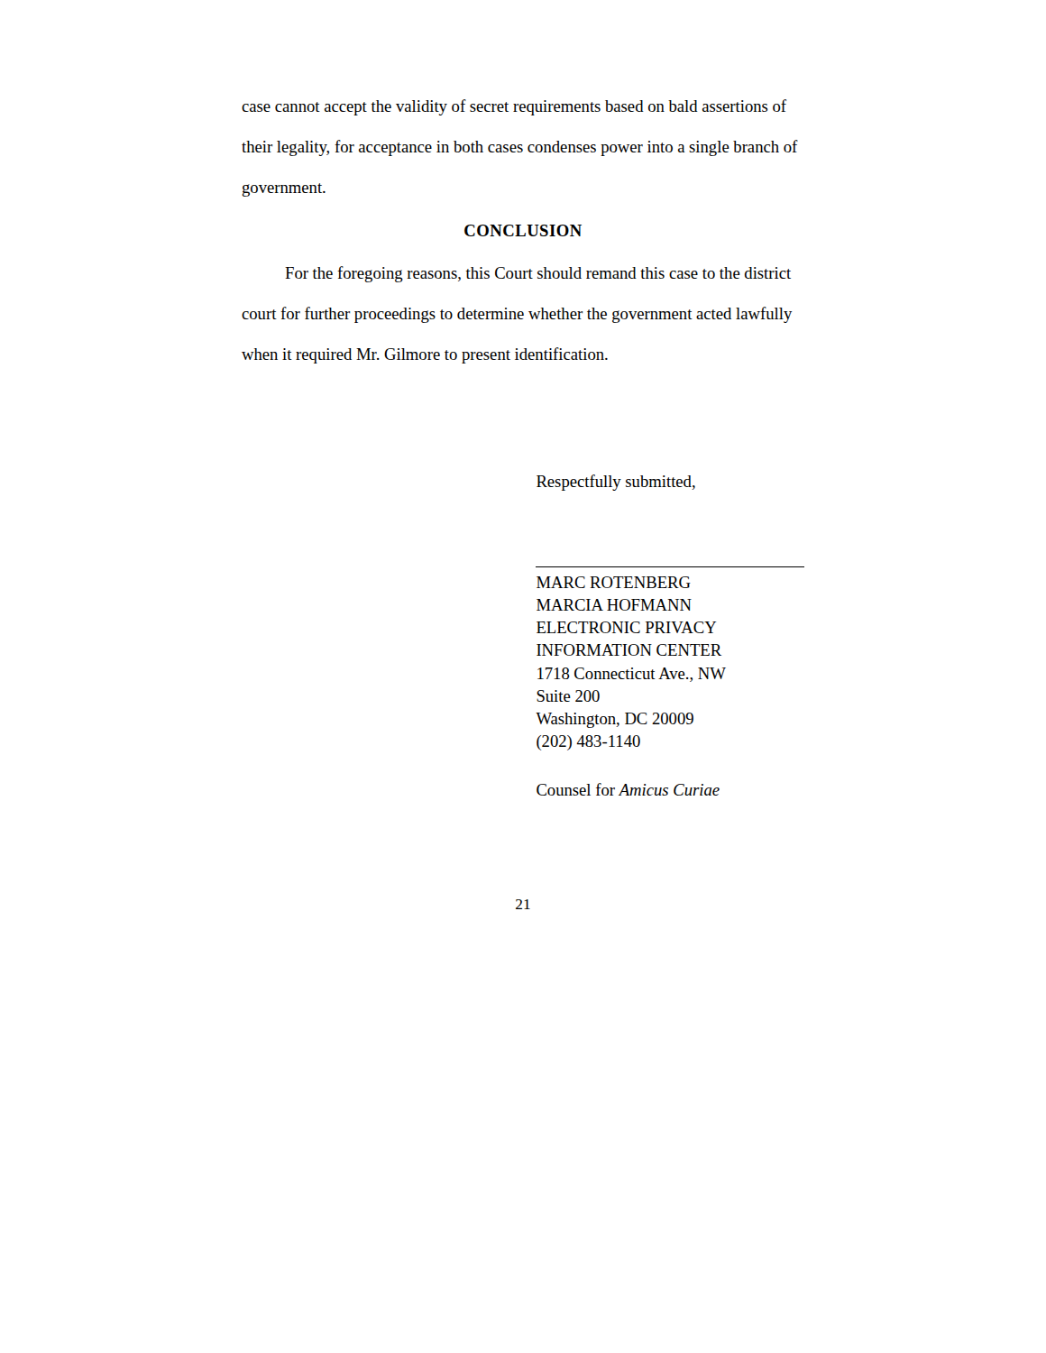case cannot accept the validity of secret requirements based on bald assertions of their legality, for acceptance in both cases condenses power into a single branch of government.
CONCLUSION
For the foregoing reasons, this Court should remand this case to the district court for further proceedings to determine whether the government acted lawfully when it required Mr. Gilmore to present identification.
Respectfully submitted,
MARC ROTENBERG
MARCIA HOFMANN
ELECTRONIC PRIVACY
INFORMATION CENTER
1718 Connecticut Ave., NW
Suite 200
Washington, DC 20009
(202) 483-1140
Counsel for Amicus Curiae
21